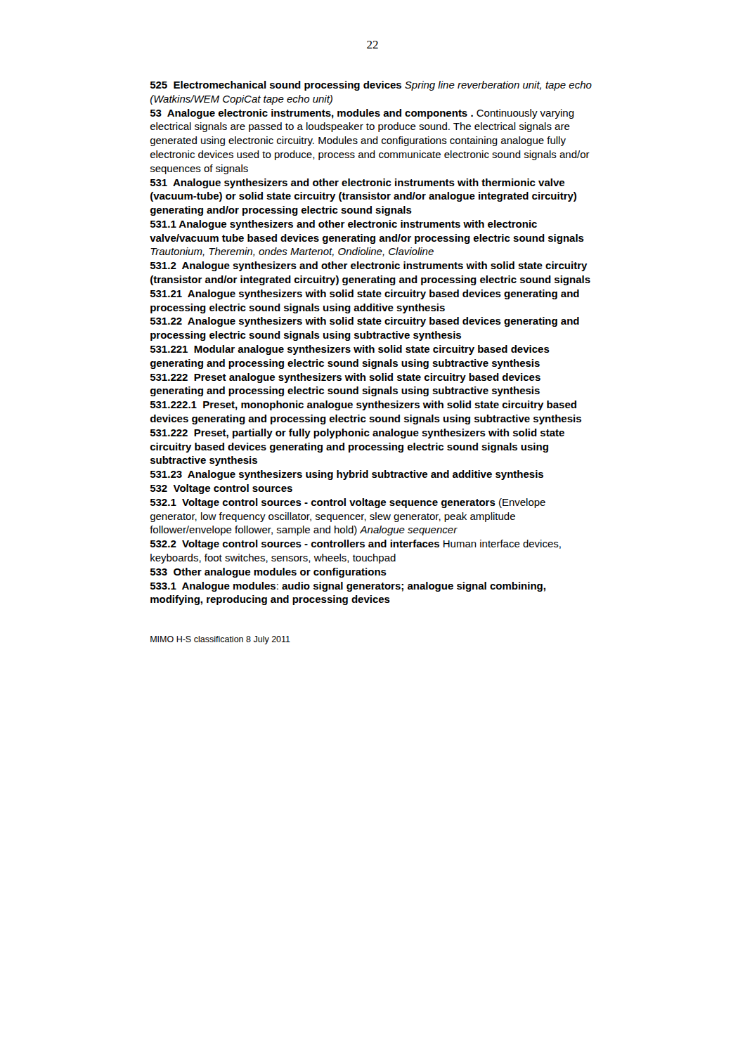22
525 Electromechanical sound processing devices Spring line reverberation unit, tape echo (Watkins/WEM CopiCat tape echo unit)
53 Analogue electronic instruments, modules and components . Continuously varying electrical signals are passed to a loudspeaker to produce sound. The electrical signals are generated using electronic circuitry. Modules and configurations containing analogue fully electronic devices used to produce, process and communicate electronic sound signals and/or sequences of signals
531 Analogue synthesizers and other electronic instruments with thermionic valve (vacuum-tube) or solid state circuitry (transistor and/or analogue integrated circuitry) generating and/or processing electric sound signals
531.1 Analogue synthesizers and other electronic instruments with electronic valve/vacuum tube based devices generating and/or processing electric sound signals Trautonium, Theremin, ondes Martenot, Ondioline, Clavioline
531.2 Analogue synthesizers and other electronic instruments with solid state circuitry (transistor and/or integrated circuitry) generating and processing electric sound signals
531.21 Analogue synthesizers with solid state circuitry based devices generating and processing electric sound signals using additive synthesis
531.22 Analogue synthesizers with solid state circuitry based devices generating and processing electric sound signals using subtractive synthesis
531.221 Modular analogue synthesizers with solid state circuitry based devices generating and processing electric sound signals using subtractive synthesis
531.222 Preset analogue synthesizers with solid state circuitry based devices generating and processing electric sound signals using subtractive synthesis
531.222.1 Preset, monophonic analogue synthesizers with solid state circuitry based devices generating and processing electric sound signals using subtractive synthesis
531.222 Preset, partially or fully polyphonic analogue synthesizers with solid state circuitry based devices generating and processing electric sound signals using subtractive synthesis
531.23 Analogue synthesizers using hybrid subtractive and additive synthesis
532 Voltage control sources
532.1 Voltage control sources - control voltage sequence generators (Envelope generator, low frequency oscillator, sequencer, slew generator, peak amplitude follower/envelope follower, sample and hold) Analogue sequencer
532.2 Voltage control sources - controllers and interfaces Human interface devices, keyboards, foot switches, sensors, wheels, touchpad
533 Other analogue modules or configurations
533.1 Analogue modules: audio signal generators; analogue signal combining, modifying, reproducing and processing devices
MIMO H-S classification 8 July 2011